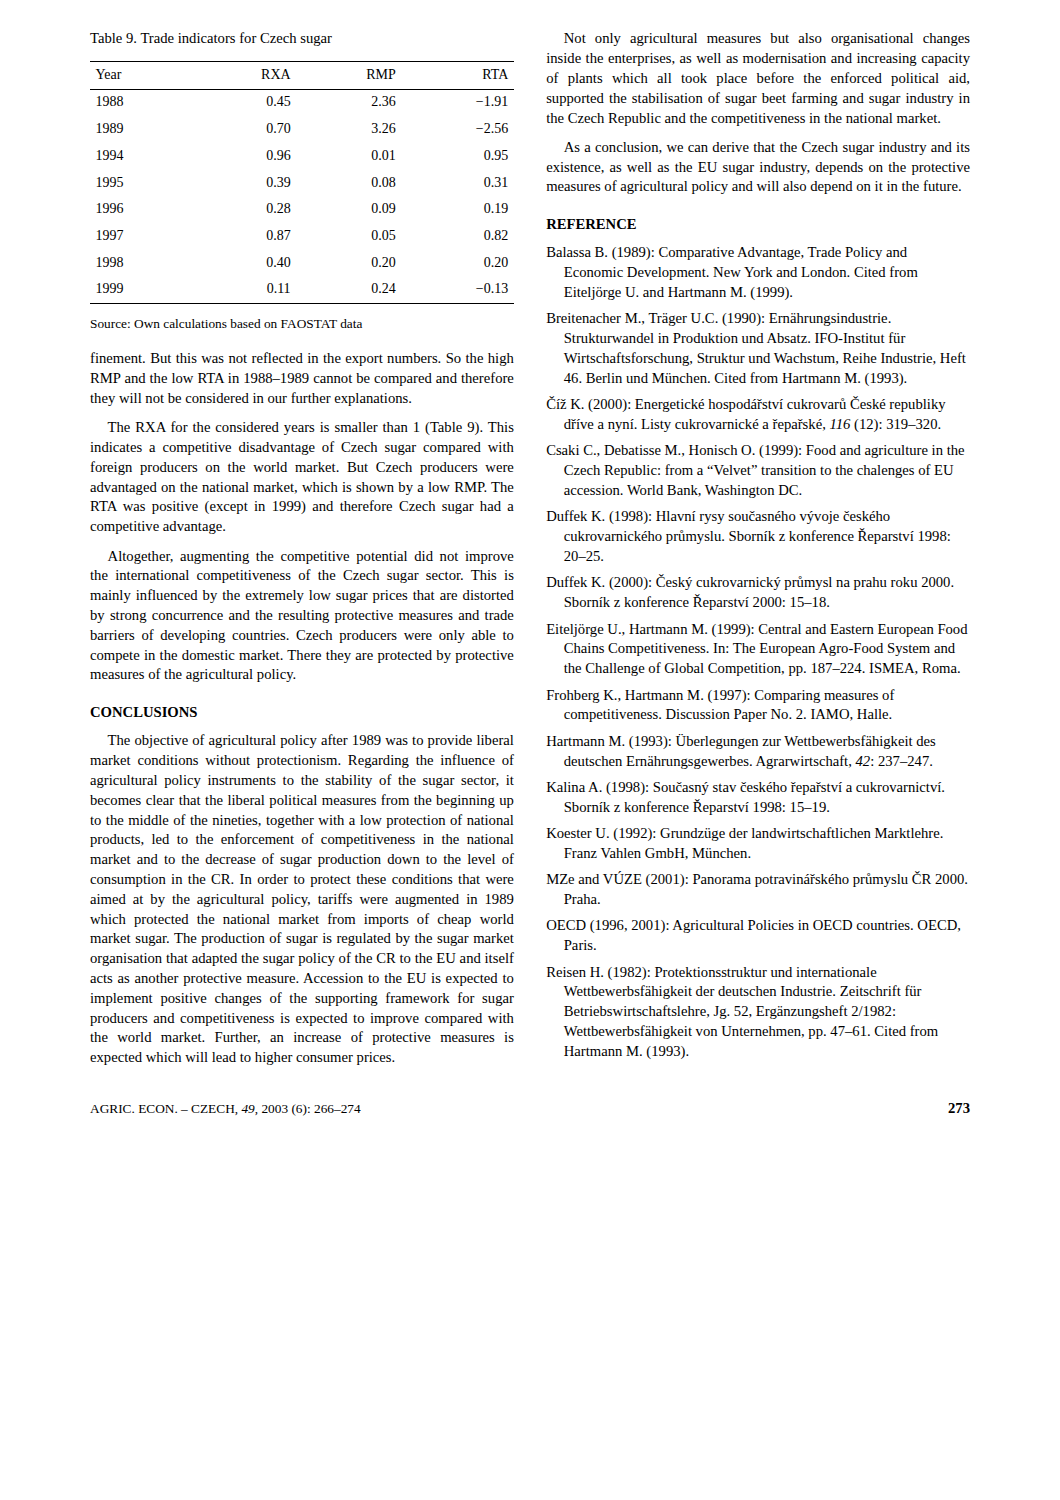Table 9. Trade indicators for Czech sugar
| Year | RXA | RMP | RTA |
| --- | --- | --- | --- |
| 1988 | 0.45 | 2.36 | −1.91 |
| 1989 | 0.70 | 3.26 | −2.56 |
| 1994 | 0.96 | 0.01 | 0.95 |
| 1995 | 0.39 | 0.08 | 0.31 |
| 1996 | 0.28 | 0.09 | 0.19 |
| 1997 | 0.87 | 0.05 | 0.82 |
| 1998 | 0.40 | 0.20 | 0.20 |
| 1999 | 0.11 | 0.24 | −0.13 |
Source: Own calculations based on FAOSTAT data
finement. But this was not reflected in the export numbers. So the high RMP and the low RTA in 1988–1989 cannot be compared and therefore they will not be considered in our further explanations.
The RXA for the considered years is smaller than 1 (Table 9). This indicates a competitive disadvantage of Czech sugar compared with foreign producers on the world market. But Czech producers were advantaged on the national market, which is shown by a low RMP. The RTA was positive (except in 1999) and therefore Czech sugar had a competitive advantage.
Altogether, augmenting the competitive potential did not improve the international competitiveness of the Czech sugar sector. This is mainly influenced by the extremely low sugar prices that are distorted by strong concurrence and the resulting protective measures and trade barriers of developing countries. Czech producers were only able to compete in the domestic market. There they are protected by protective measures of the agricultural policy.
Conclusions
The objective of agricultural policy after 1989 was to provide liberal market conditions without protectionism. Regarding the influence of agricultural policy instruments to the stability of the sugar sector, it becomes clear that the liberal political measures from the beginning up to the middle of the nineties, together with a low protection of national products, led to the enforcement of competitiveness in the national market and to the decrease of sugar production down to the level of consumption in the CR. In order to protect these conditions that were aimed at by the agricultural policy, tariffs were augmented in 1989 which protected the national market from imports of cheap world market sugar. The production of sugar is regulated by the sugar market organisation that adapted the sugar policy of the CR to the EU and itself acts as another protective measure. Accession to the EU is expected to implement positive changes of the supporting framework for sugar producers and competitiveness is expected to improve compared with the world market. Further, an increase of protective measures is expected which will lead to higher consumer prices.
Not only agricultural measures but also organisational changes inside the enterprises, as well as modernisation and increasing capacity of plants which all took place before the enforced political aid, supported the stabilisation of sugar beet farming and sugar industry in the Czech Republic and the competitiveness in the national market.
As a conclusion, we can derive that the Czech sugar industry and its existence, as well as the EU sugar industry, depends on the protective measures of agricultural policy and will also depend on it in the future.
Reference
Balassa B. (1989): Comparative Advantage, Trade Policy and Economic Development. New York and London. Cited from Eiteljörge U. and Hartmann M. (1999).
Breitenacher M., Träger U.C. (1990): Ernährungsindustrie. Strukturwandel in Produktion und Absatz. IFO-Institut für Wirtschaftsforschung, Struktur und Wachstum, Reihe Industrie, Heft 46. Berlin und München. Cited from Hartmann M. (1993).
Číž K. (2000): Energetické hospodářství cukrovarů České republiky dříve a nyní. Listy cukrovarnické a řepařské, 116 (12): 319–320.
Csaki C., Debatisse M., Honisch O. (1999): Food and agriculture in the Czech Republic: from a “Velvet” transition to the chalenges of EU accession. World Bank, Washington DC.
Duffek K. (1998): Hlavní rysy současného vývoje českého cukrovarnického průmyslu. Sborník z konference Řeparství 1998: 20–25.
Duffek K. (2000): Český cukrovarnický průmysl na prahu roku 2000. Sborník z konference Řeparství 2000: 15–18.
Eiteljörge U., Hartmann M. (1999): Central and Eastern European Food Chains Competitiveness. In: The European Agro-Food System and the Challenge of Global Competition, pp. 187–224. ISMEA, Roma.
Frohberg K., Hartmann M. (1997): Comparing measures of competitiveness. Discussion Paper No. 2. IAMO, Halle.
Hartmann M. (1993): Überlegungen zur Wettbewerbsfähigkeit des deutschen Ernährungsgewerbes. Agrarwirtschaft, 42: 237–247.
Kalina A. (1998): Současný stav českého řepařství a cukrovarnictví. Sborník z konference Řeparství 1998: 15–19.
Koester U. (1992): Grundzüge der landwirtschaftlichen Marktlehre. Franz Vahlen GmbH, München.
MZe and VÚZE (2001): Panorama potravinářského průmyslu ČR 2000. Praha.
OECD (1996, 2001): Agricultural Policies in OECD countries. OECD, Paris.
Reisen H. (1982): Protektionsstruktur und internationale Wettbewerbsfähigkeit der deutschen Industrie. Zeitschrift für Betriebswirtschaftslehre, Jg. 52, Ergänzungsheft 2/1982: Wettbewerbsfähigkeit von Unternehmen, pp. 47–61. Cited from Hartmann M. (1993).
AGRIC. ECON. – CZECH, 49, 2003 (6): 266–274 273